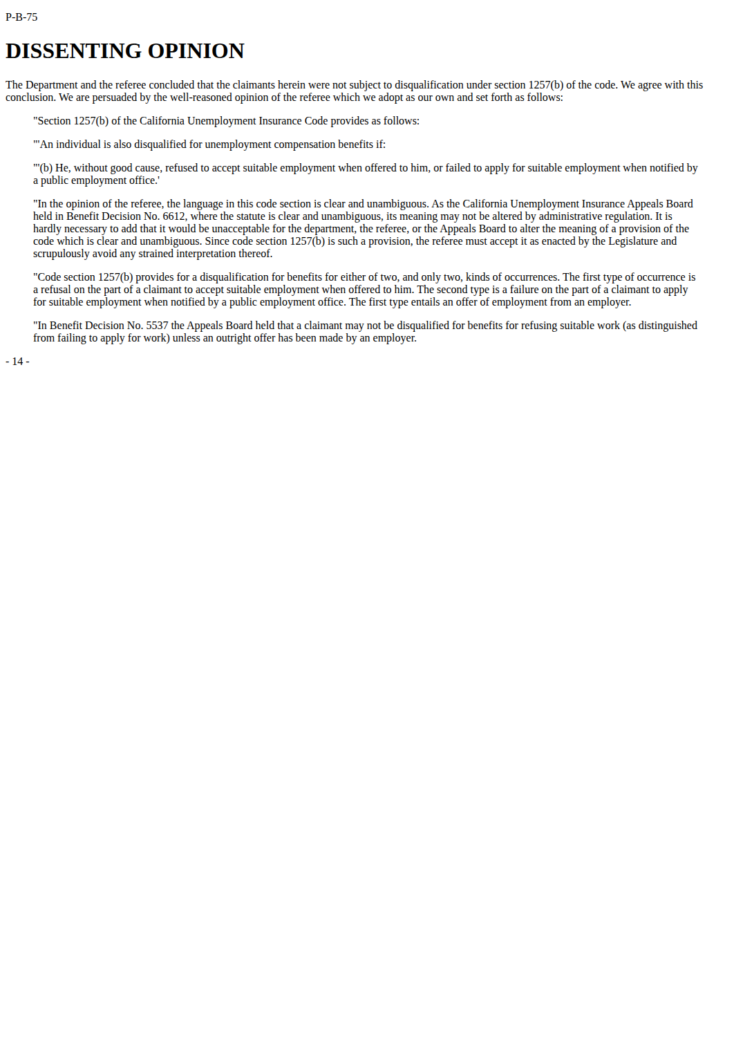P-B-75
DISSENTING OPINION
The Department and the referee concluded that the claimants herein were not subject to disqualification under section 1257(b) of the code. We agree with this conclusion. We are persuaded by the well-reasoned opinion of the referee which we adopt as our own and set forth as follows:
"Section 1257(b) of the California Unemployment Insurance Code provides as follows:
"'An individual is also disqualified for unemployment compensation benefits if:
"'(b) He, without good cause, refused to accept suitable employment when offered to him, or failed to apply for suitable employment when notified by a public employment office.'
"In the opinion of the referee, the language in this code section is clear and unambiguous. As the California Unemployment Insurance Appeals Board held in Benefit Decision No. 6612, where the statute is clear and unambiguous, its meaning may not be altered by administrative regulation. It is hardly necessary to add that it would be unacceptable for the department, the referee, or the Appeals Board to alter the meaning of a provision of the code which is clear and unambiguous. Since code section 1257(b) is such a provision, the referee must accept it as enacted by the Legislature and scrupulously avoid any strained interpretation thereof.
"Code section 1257(b) provides for a disqualification for benefits for either of two, and only two, kinds of occurrences. The first type of occurrence is a refusal on the part of a claimant to accept suitable employment when offered to him. The second type is a failure on the part of a claimant to apply for suitable employment when notified by a public employment office. The first type entails an offer of employment from an employer.
"In Benefit Decision No. 5537 the Appeals Board held that a claimant may not be disqualified for benefits for refusing suitable work (as distinguished from failing to apply for work) unless an outright offer has been made by an employer.
- 14 -